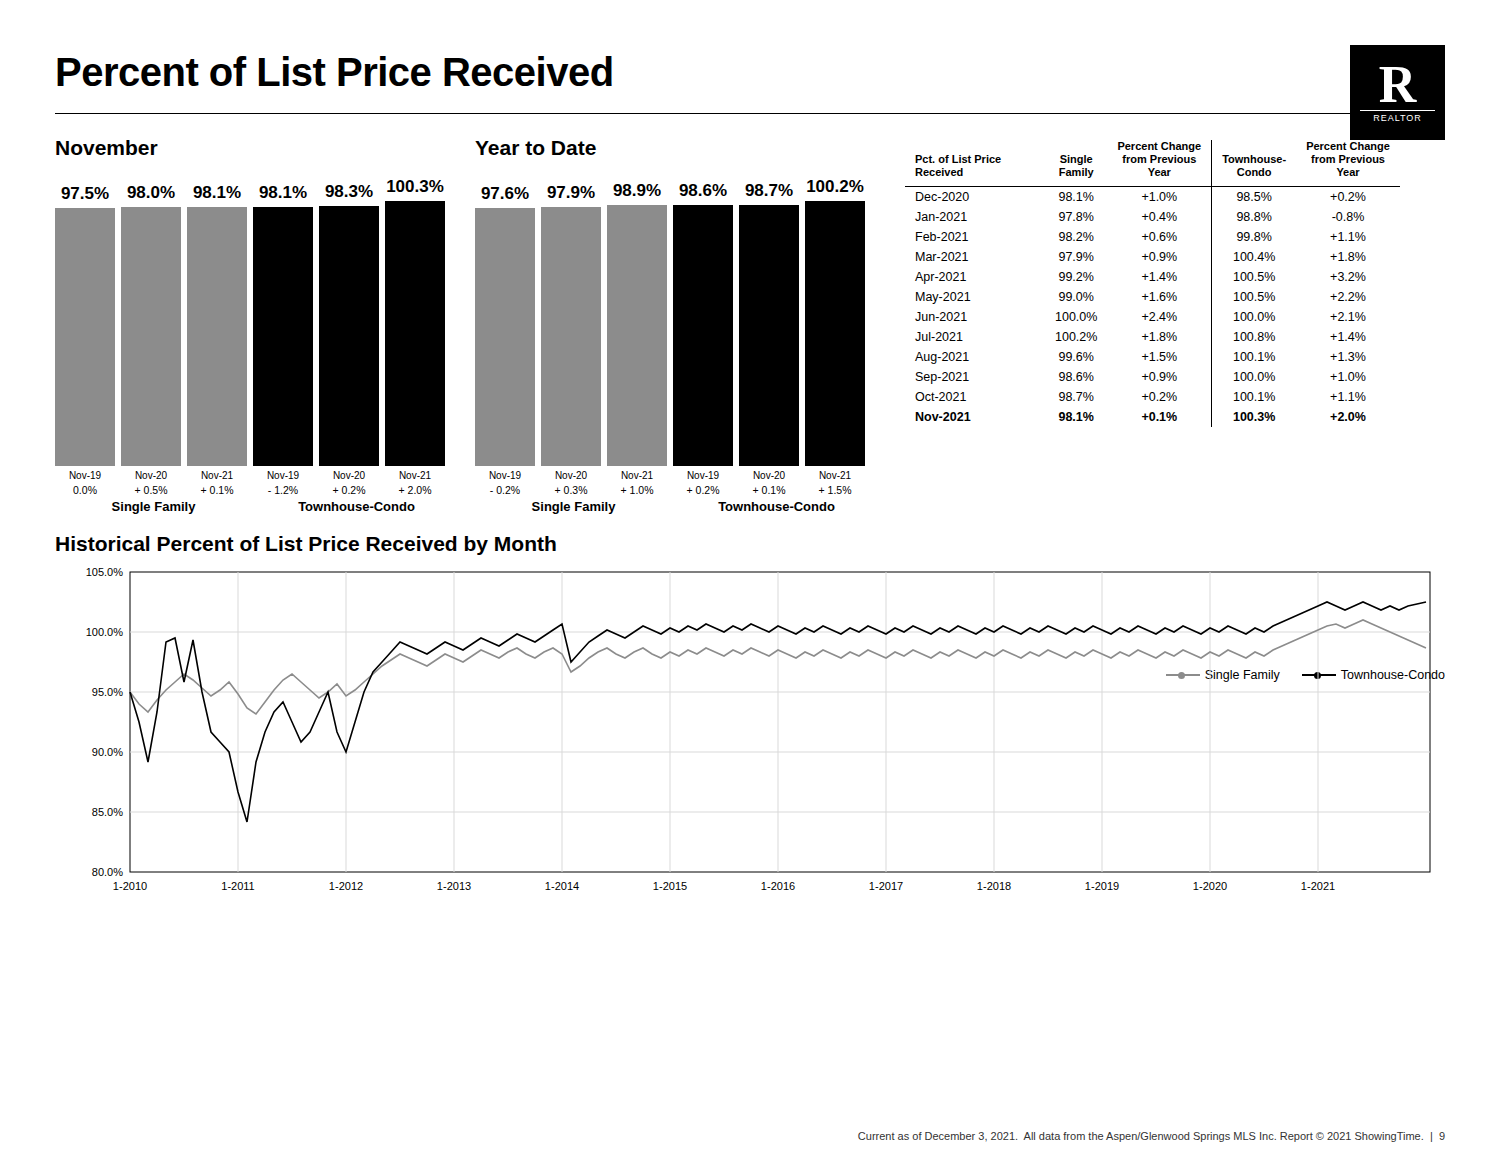Percent of List Price Received
R
REALTOR
November
97.5%
98.0%
98.1%
98.1%
98.3%
100.3%
Nov-19
0.0%
Nov-20
+ 0.5%
Nov-21
+ 0.1%
Nov-19
- 1.2%
Nov-20
+ 0.2%
Nov-21
+ 2.0%
Single Family
Townhouse-Condo
Year to Date
97.6%
97.9%
98.9%
98.6%
98.7%
100.2%
Nov-19
- 0.2%
Nov-20
+ 0.3%
Nov-21
+ 1.0%
Nov-19
+ 0.2%
Nov-20
+ 0.1%
Nov-21
+ 1.5%
Single Family
Townhouse-Condo
| Pct. of List Price Received | Single Family | Percent Change from Previous Year | Townhouse- Condo | Percent Change from Previous Year |
| --- | --- | --- | --- | --- |
| Dec-2020 | 98.1% | +1.0% | 98.5% | +0.2% |
| Jan-2021 | 97.8% | +0.4% | 98.8% | -0.8% |
| Feb-2021 | 98.2% | +0.6% | 99.8% | +1.1% |
| Mar-2021 | 97.9% | +0.9% | 100.4% | +1.8% |
| Apr-2021 | 99.2% | +1.4% | 100.5% | +3.2% |
| May-2021 | 99.0% | +1.6% | 100.5% | +2.2% |
| Jun-2021 | 100.0% | +2.4% | 100.0% | +2.1% |
| Jul-2021 | 100.2% | +1.8% | 100.8% | +1.4% |
| Aug-2021 | 99.6% | +1.5% | 100.1% | +1.3% |
| Sep-2021 | 98.6% | +0.9% | 100.0% | +1.0% |
| Oct-2021 | 98.7% | +0.2% | 100.1% | +1.1% |
| Nov-2021 | 98.1% | +0.1% | 100.3% | +2.0% |
Historical Percent of List Price Received by Month
Single Family
Townhouse-Condo
105.0% 100.0% 95.0% 90.0% 85.0% 80.0% 1-2010 1-2011 1-2012 1-2013 1-2014 1-2015 1-2016 1-2017 1-2018 1-2019 1-2020 1-2021
Current as of December 3, 2021. All data from the Aspen/Glenwood Springs MLS Inc. Report © 2021 ShowingTime. | 9